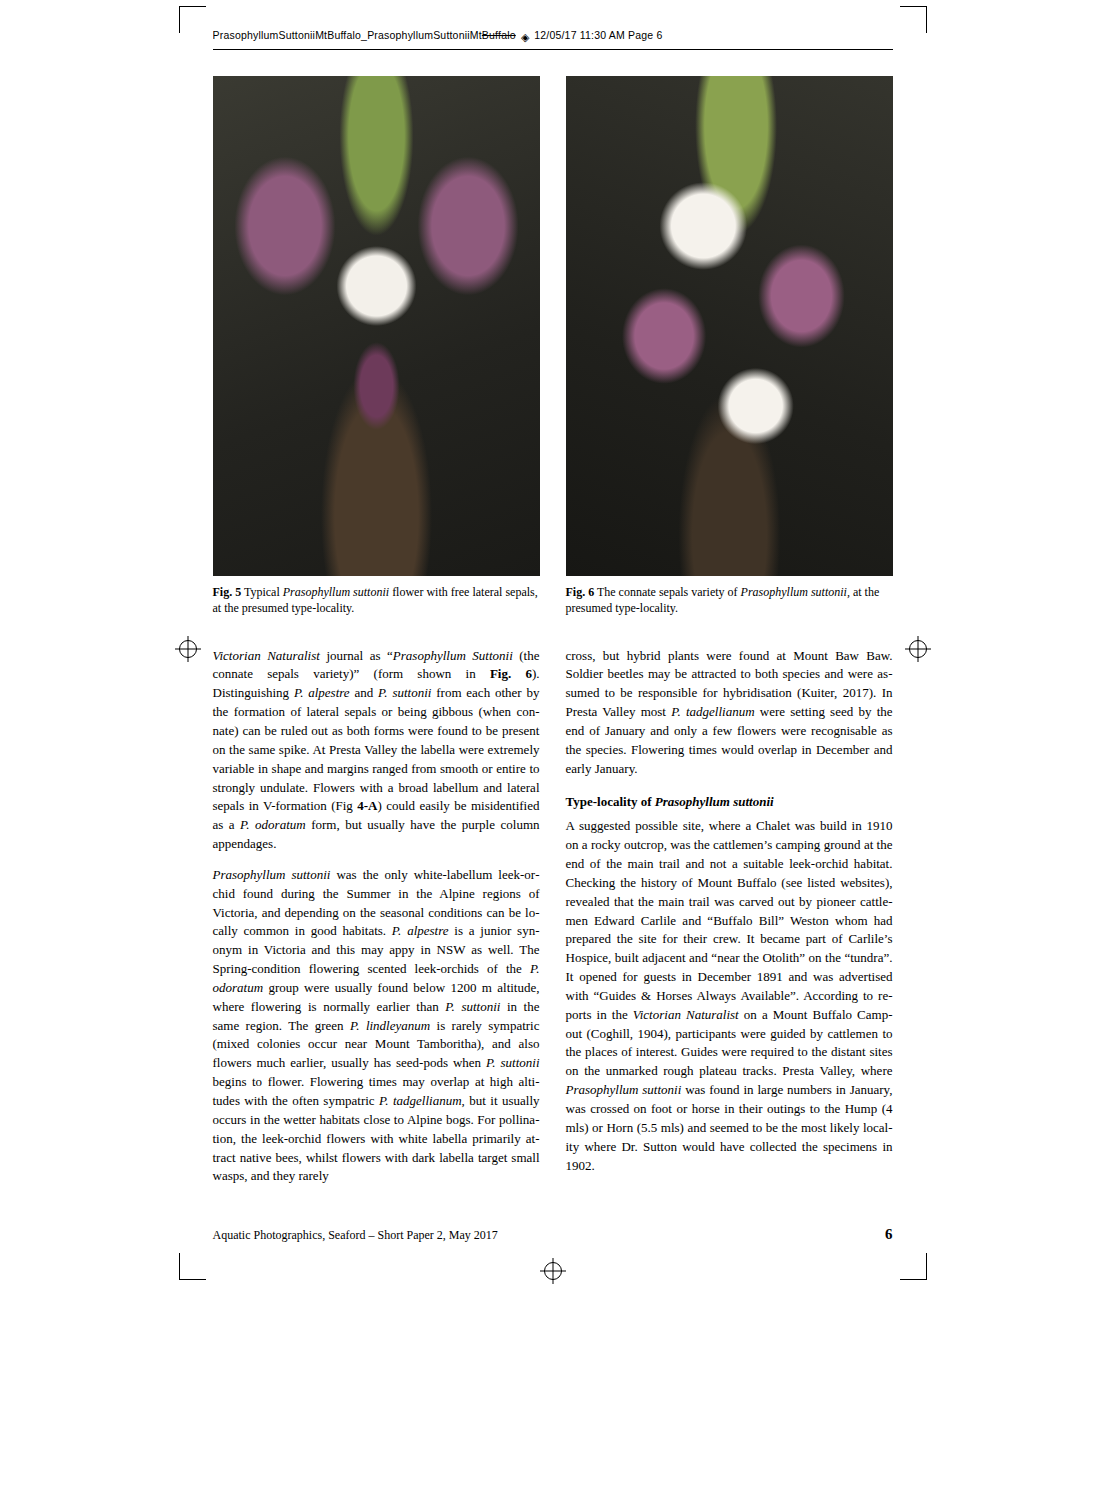PrasophyllumSuttoniiMtBuffalo_PrasophyllumSuttoniiMtBuffalo ◈ 12/05/17 11:30 AM Page 6
Fig. 5 Typical Prasophyllum suttonii flower with free lateral sepals, at the presumed type-locality.
Fig. 6 The connate sepals variety of Prasophyllum suttonii, at the presumed type-locality.
Victorian Naturalist journal as “Prasophyllum Suttonii (the connate sepals variety)” (form shown in Fig. 6). Distinguishing P. alpestre and P. suttonii from each other by the formation of lateral sepals or being gibbous (when connate) can be ruled out as both forms were found to be present on the same spike. At Presta Valley the labella were extremely variable in shape and margins ranged from smooth or entire to strongly undulate. Flowers with a broad labellum and lateral sepals in V-formation (Fig 4-A) could easily be misidentified as a P. odoratum form, but usually have the purple column appendages.
Prasophyllum suttonii was the only white-labellum leek-orchid found during the Summer in the Alpine regions of Victoria, and depending on the seasonal conditions can be locally common in good habitats. P. alpestre is a junior synonym in Victoria and this may appy in NSW as well. The Spring-condition flowering scented leek-orchids of the P. odoratum group were usually found below 1200 m altitude, where flowering is normally earlier than P. suttonii in the same region. The green P. lindleyanum is rarely sympatric (mixed colonies occur near Mount Tamboritha), and also flowers much earlier, usually has seed-pods when P. suttonii begins to flower. Flowering times may overlap at high altitudes with the often sympatric P. tadgellianum, but it usually occurs in the wetter habitats close to Alpine bogs. For pollination, the leek-orchid flowers with white labella primarily attract native bees, whilst flowers with dark labella target small wasps, and they rarely
cross, but hybrid plants were found at Mount Baw Baw. Soldier beetles may be attracted to both species and were assumed to be responsible for hybridisation (Kuiter, 2017). In Presta Valley most P. tadgellianum were setting seed by the end of January and only a few flowers were recognisable as the species. Flowering times would overlap in December and early January.
Type-locality of Prasophyllum suttonii
A suggested possible site, where a Chalet was build in 1910 on a rocky outcrop, was the cattlemen’s camping ground at the end of the main trail and not a suitable leek-orchid habitat. Checking the history of Mount Buffalo (see listed websites), revealed that the main trail was carved out by pioneer cattlemen Edward Carlile and “Buffalo Bill” Weston whom had prepared the site for their crew. It became part of Carlile’s Hospice, built adjacent and “near the Otolith” on the “tundra”. It opened for guests in December 1891 and was advertised with “Guides & Horses Always Available”. According to reports in the Victorian Naturalist on a Mount Buffalo Camp-out (Coghill, 1904), participants were guided by cattlemen to the places of interest. Guides were required to the distant sites on the unmarked rough plateau tracks. Presta Valley, where Prasophyllum suttonii was found in large numbers in January, was crossed on foot or horse in their outings to the Hump (4 mls) or Horn (5.5 mls) and seemed to be the most likely locality where Dr. Sutton would have collected the specimens in 1902.
Aquatic Photographics, Seaford – Short Paper 2, May 2017
6